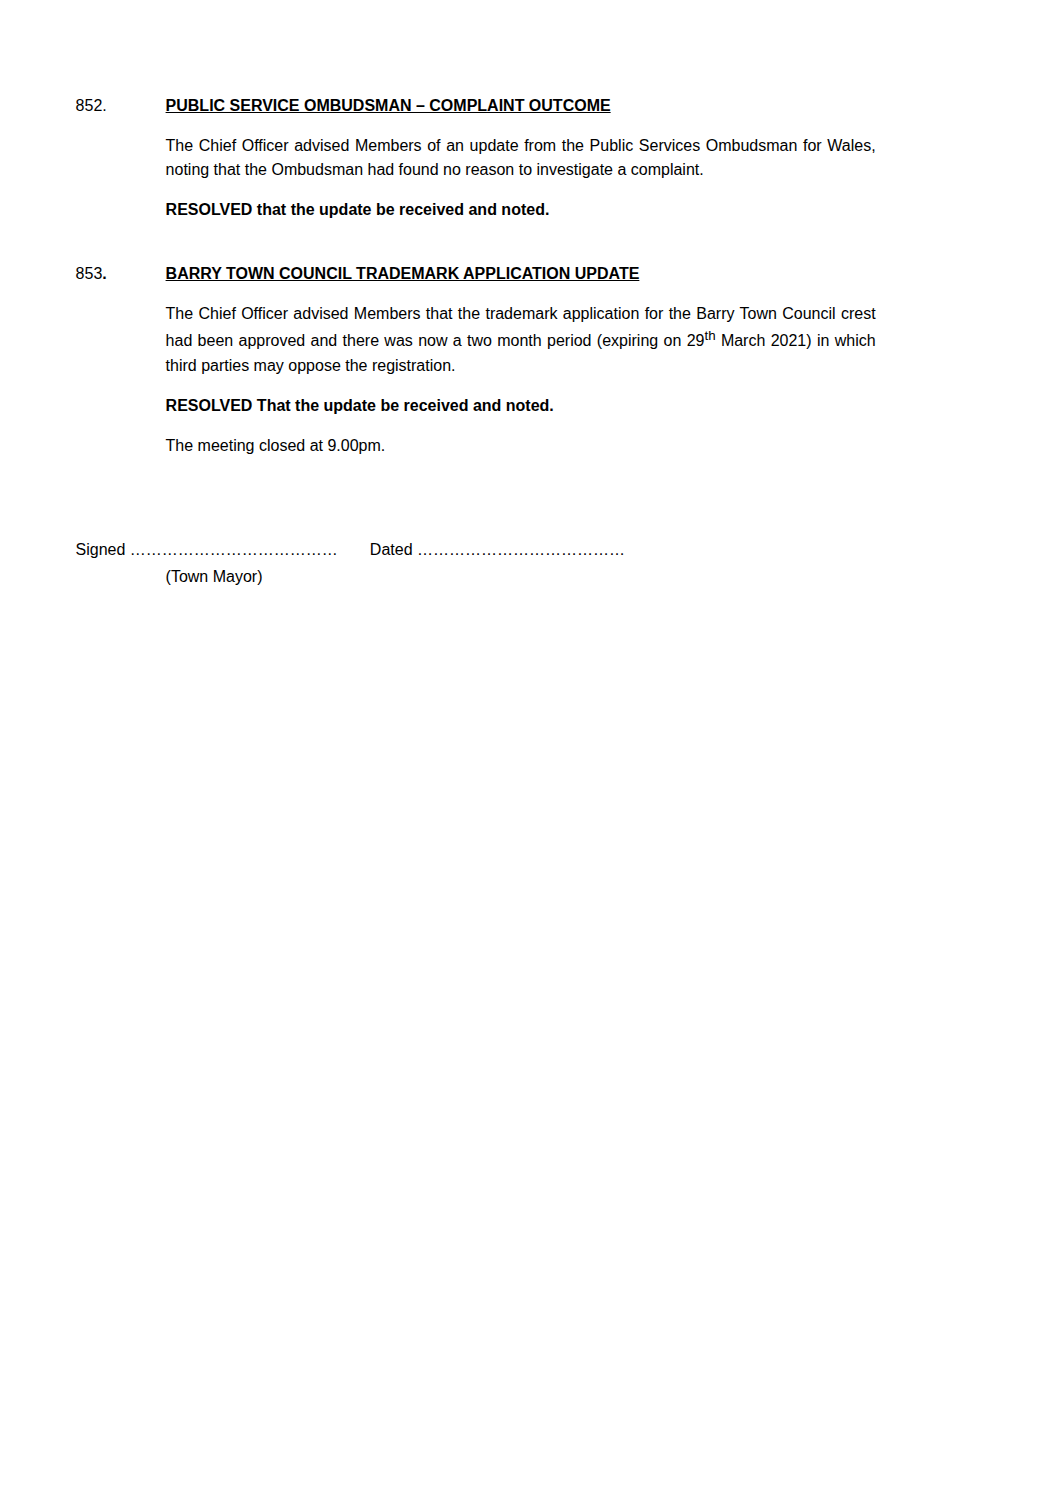852.
PUBLIC SERVICE OMBUDSMAN – COMPLAINT OUTCOME
The Chief Officer advised Members of an update from the Public Services Ombudsman for Wales, noting that the Ombudsman had found no reason to investigate a complaint.
RESOLVED that the update be received and noted.
853.
BARRY TOWN COUNCIL TRADEMARK APPLICATION UPDATE
The Chief Officer advised Members that the trademark application for the Barry Town Council crest had been approved and there was now a two month period (expiring on 29th March 2021) in which third parties may oppose the registration.
RESOLVED That the update be received and noted.
The meeting closed at 9.00pm.
Signed ………………………………… Dated …………………………………
(Town Mayor)